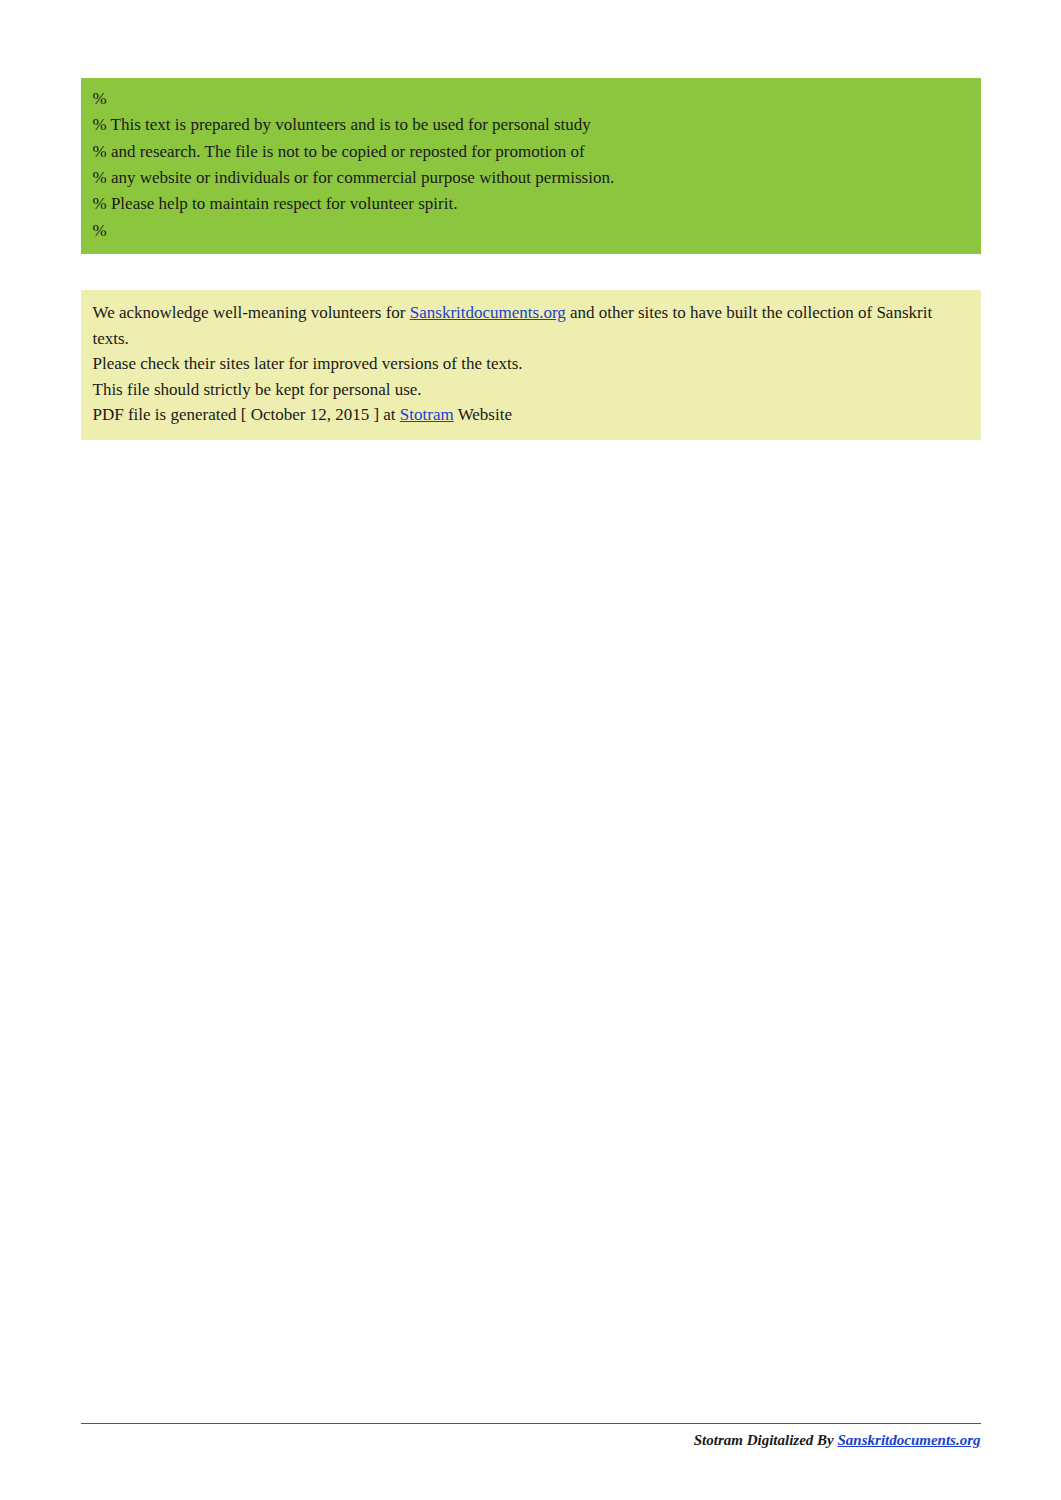%
% This text is prepared by volunteers and is to be used for personal study
% and research. The file is not to be copied or reposted for promotion of
% any website or individuals or for commercial purpose without permission.
% Please help to maintain respect for volunteer spirit.
%
We acknowledge well-meaning volunteers for Sanskritdocuments.org and other sites to have built the collection of Sanskrit texts.
Please check their sites later for improved versions of the texts.
This file should strictly be kept for personal use.
PDF file is generated [ October 12, 2015 ] at Stotram Website
Stotram Digitalized By Sanskritdocuments.org